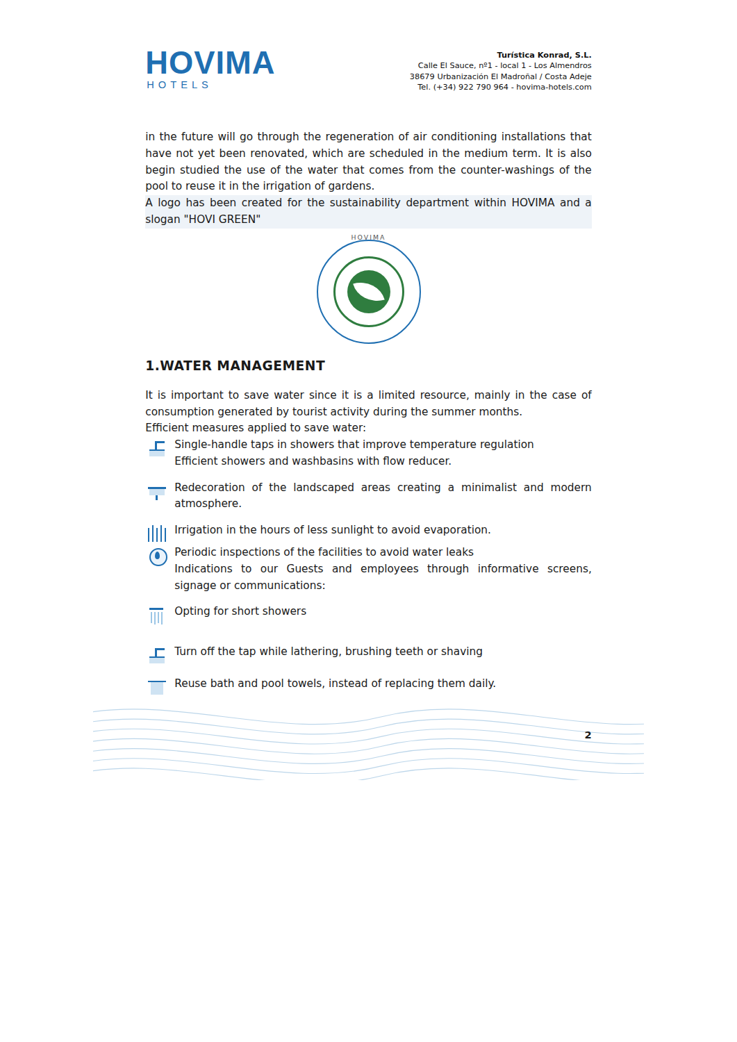HOVIMA HOTELS
Turística Konrad, S.L.
Calle El Sauce, nº1 - local 1 - Los Almendros
38679 Urbanización El Madroñal / Costa Adeje
Tel. (+34) 922 790 964 - hovima-hotels.com
in the future will go through the regeneration of air conditioning installations that have not yet been renovated, which are scheduled in the medium term. It is also begin studied the use of the water that comes from the counter-washings of the pool to reuse it in the irrigation of gardens.
A logo has been created for the sustainability department within HOVIMA and a slogan "HOVI GREEN"
HOVIMA
1.WATER MANAGEMENT
It is important to save water since it is a limited resource, mainly in the case of consumption generated by tourist activity during the summer months.
Efficient measures applied to save water:
Single-handle taps in showers that improve temperature regulation
Efficient showers and washbasins with flow reducer.
Redecoration of the landscaped areas creating a minimalist and modern atmosphere.
Irrigation in the hours of less sunlight to avoid evaporation.
Periodic inspections of the facilities to avoid water leaks
Indications to our Guests and employees through informative screens, signage or communications:
Opting for short showers
Turn off the tap while lathering, brushing teeth or shaving
Reuse bath and pool towels, instead of replacing them daily.
2